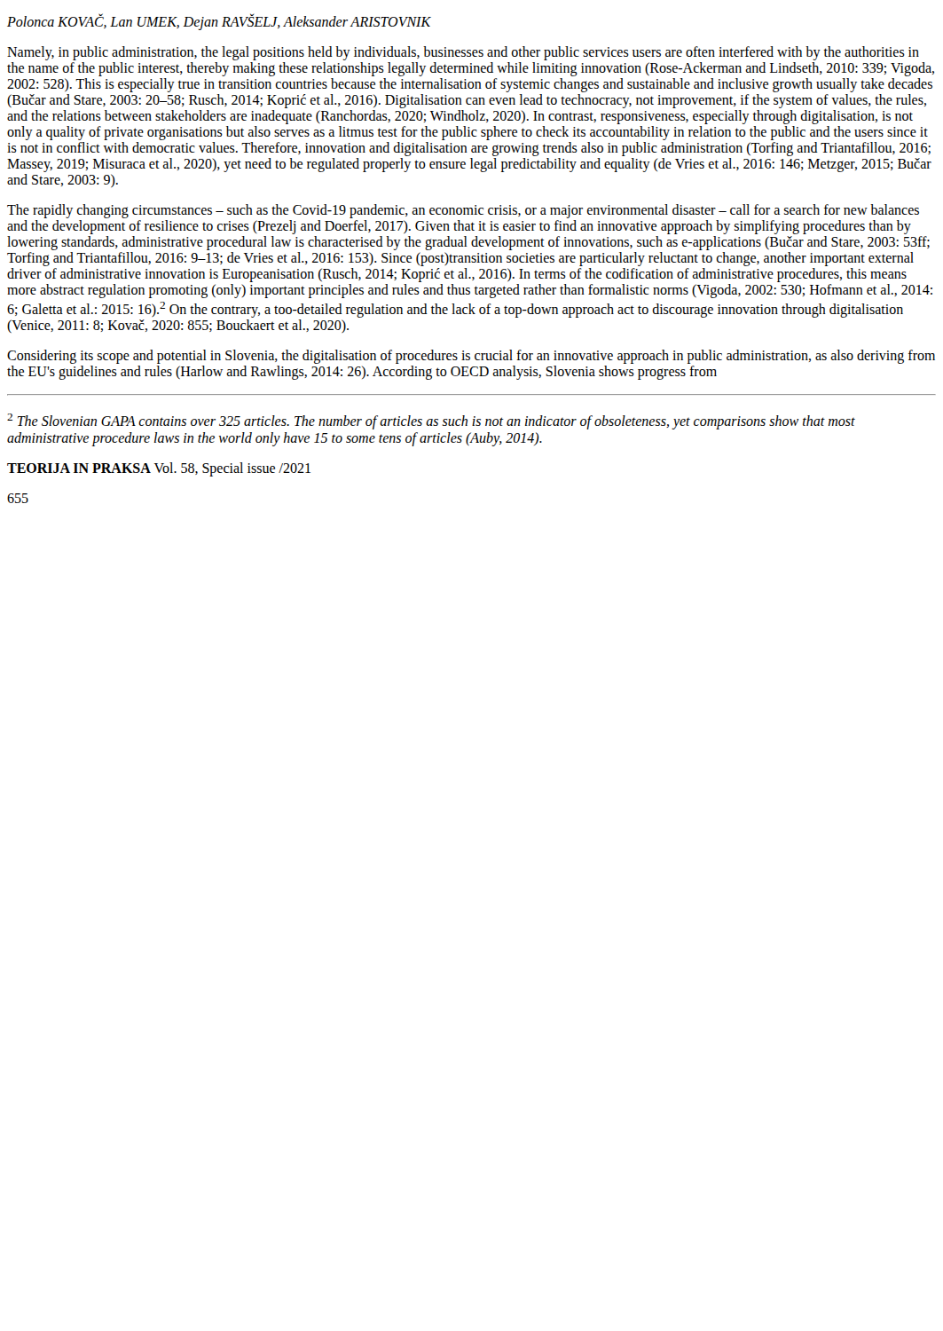Polonca KOVAČ, Lan UMEK, Dejan RAVŠELJ, Aleksander ARISTOVNIK
Namely, in public administration, the legal positions held by individuals, businesses and other public services users are often interfered with by the authorities in the name of the public interest, thereby making these relationships legally determined while limiting innovation (Rose-Ackerman and Lindseth, 2010: 339; Vigoda, 2002: 528). This is especially true in transition countries because the internalisation of systemic changes and sustainable and inclusive growth usually take decades (Bučar and Stare, 2003: 20–58; Rusch, 2014; Koprić et al., 2016). Digitalisation can even lead to technocracy, not improvement, if the system of values, the rules, and the relations between stakeholders are inadequate (Ranchordas, 2020; Windholz, 2020). In contrast, responsiveness, especially through digitalisation, is not only a quality of private organisations but also serves as a litmus test for the public sphere to check its accountability in relation to the public and the users since it is not in conflict with democratic values. Therefore, innovation and digitalisation are growing trends also in public administration (Torfing and Triantafillou, 2016; Massey, 2019; Misuraca et al., 2020), yet need to be regulated properly to ensure legal predictability and equality (de Vries et al., 2016: 146; Metzger, 2015; Bučar and Stare, 2003: 9).
The rapidly changing circumstances – such as the Covid-19 pandemic, an economic crisis, or a major environmental disaster – call for a search for new balances and the development of resilience to crises (Prezelj and Doerfel, 2017). Given that it is easier to find an innovative approach by simplifying procedures than by lowering standards, administrative procedural law is characterised by the gradual development of innovations, such as e-applications (Bučar and Stare, 2003: 53ff; Torfing and Triantafillou, 2016: 9–13; de Vries et al., 2016: 153). Since (post)transition societies are particularly reluctant to change, another important external driver of administrative innovation is Europeanisation (Rusch, 2014; Koprić et al., 2016). In terms of the codification of administrative procedures, this means more abstract regulation promoting (only) important principles and rules and thus targeted rather than formalistic norms (Vigoda, 2002: 530; Hofmann et al., 2014: 6; Galetta et al.: 2015: 16).2 On the contrary, a too-detailed regulation and the lack of a top-down approach act to discourage innovation through digitalisation (Venice, 2011: 8; Kovač, 2020: 855; Bouckaert et al., 2020).
Considering its scope and potential in Slovenia, the digitalisation of procedures is crucial for an innovative approach in public administration, as also deriving from the EU's guidelines and rules (Harlow and Rawlings, 2014: 26). According to OECD analysis, Slovenia shows progress from
2 The Slovenian GAPA contains over 325 articles. The number of articles as such is not an indicator of obsoleteness, yet comparisons show that most administrative procedure laws in the world only have 15 to some tens of articles (Auby, 2014).
TEORIJA IN PRAKSA Vol. 58, Special issue /2021
655